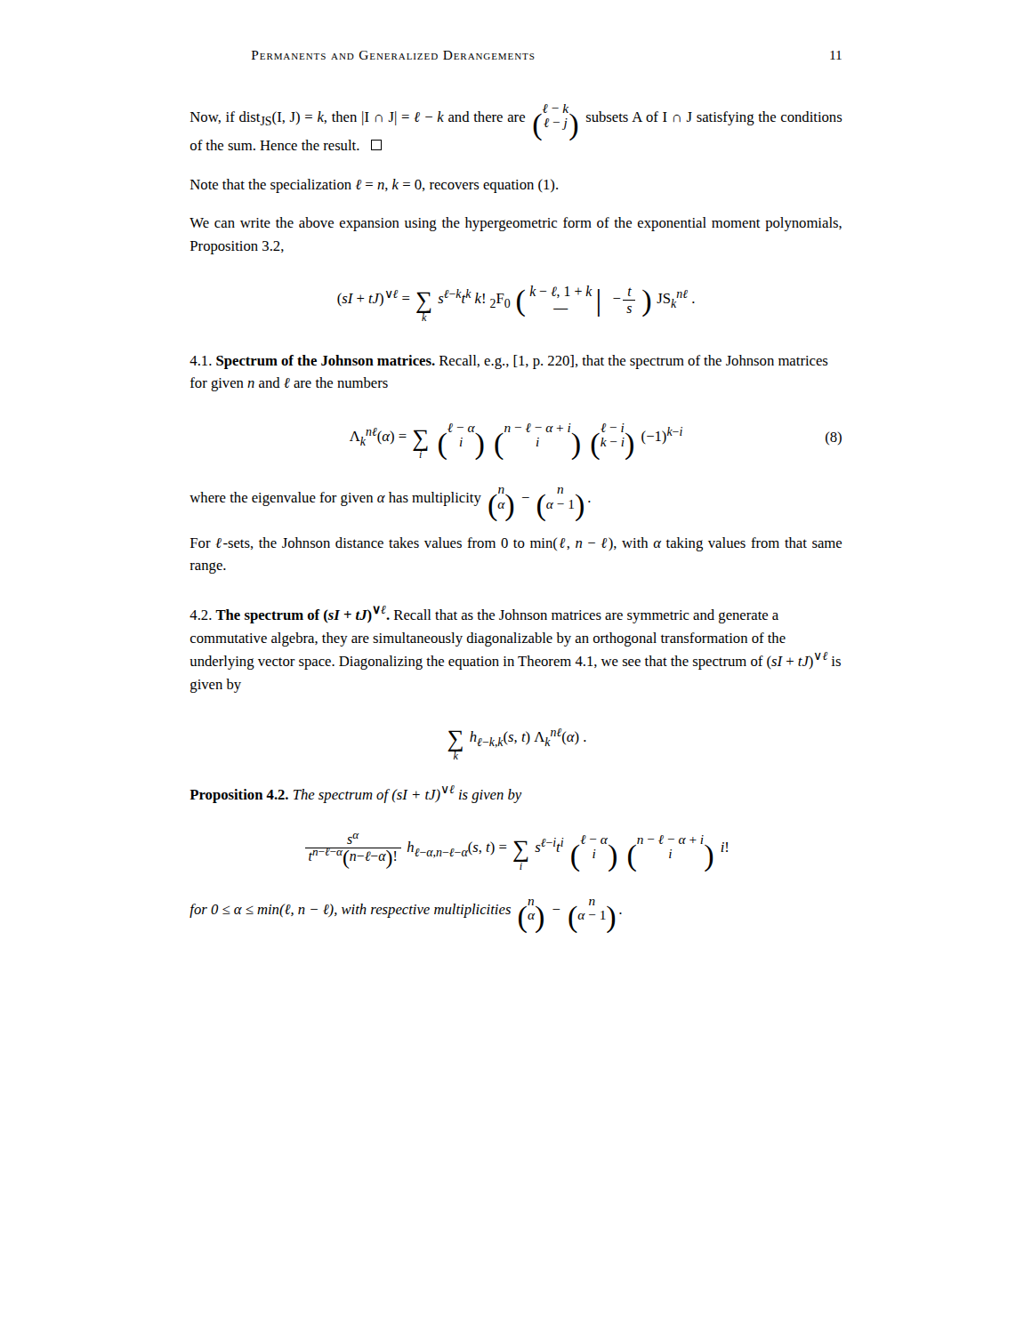Permanents and Generalized Derangements 11
Now, if distJS(I, J) = k, then |I ∩ J| = ℓ − k and there are (ℓ − k ℓ − j) subsets A of I ∩ J satisfying the conditions of the sum. Hence the result.
Note that the specialization ℓ = n, k = 0, recovers equation (1).
We can write the above expansion using the hypergeometric form of the exponential moment polynomials, Proposition 3.2,
(sI + tJ)∨ℓ = ∑k sℓ−ktk k! 2F0 ( k − ℓ, 1 + k — | −ts ) JSknℓ .
4.1. Spectrum of the Johnson matrices. Recall, e.g., [1, p. 220], that the spectrum of the Johnson matrices for given n and ℓ are the numbers
Λknℓ(α) = ∑i (ℓ − α i) (n − ℓ − α + i i) (ℓ − i k − i) (−1)k−i (8)
where the eigenvalue for given α has multiplicity (nα) − (nα − 1).
For ℓ-sets, the Johnson distance takes values from 0 to min(ℓ, n − ℓ), with α taking values from that same range.
4.2. The spectrum of (sI + tJ)∨ℓ. Recall that as the Johnson matrices are symmetric and generate a commutative algebra, they are simultaneously diagonalizable by an orthogonal transformation of the underlying vector space. Diagonalizing the equation in Theorem 4.1, we see that the spectrum of (sI + tJ)∨ℓ is given by
∑k hℓ−k,k(s, t) Λknℓ(α) .
Proposition 4.2. The spectrum of (sI + tJ)∨ℓ is given by
sα tn−ℓ−α(n−ℓ−α)! hℓ−α,n−ℓ−α(s, t) = ∑i sℓ−iti (ℓ − α i) (n − ℓ − α + i i) i!
for 0 ≤ α ≤ min(ℓ, n − ℓ), with respective multiplicities (nα) − (nα − 1).